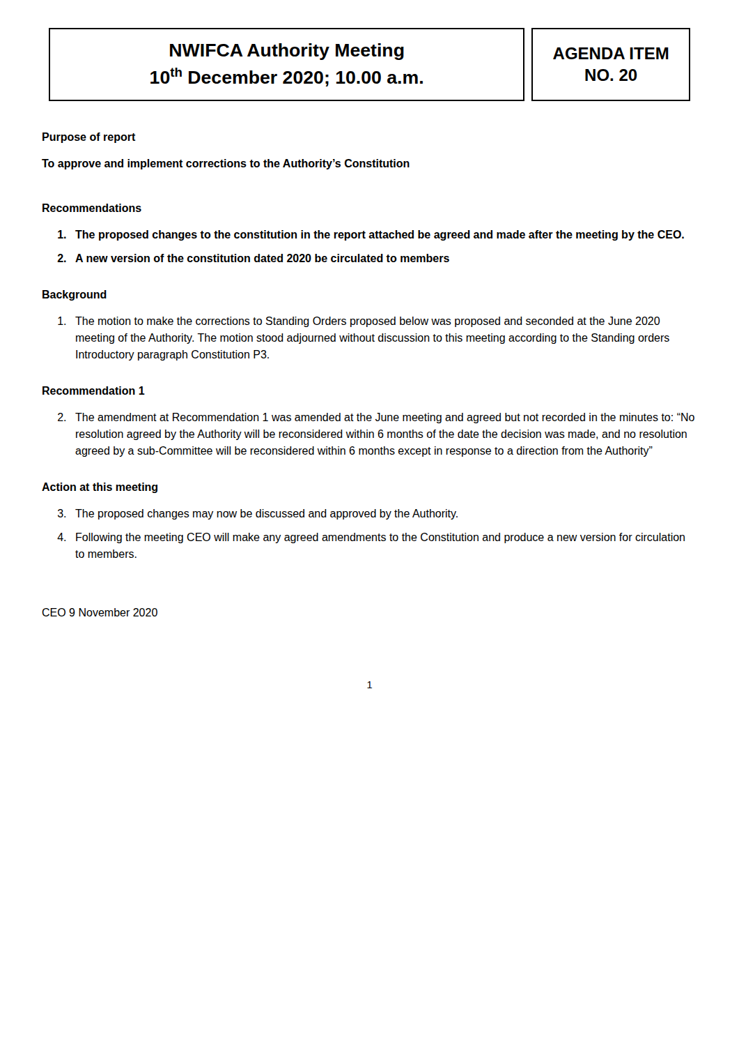NWIFCA Authority Meeting
10th December 2020; 10.00 a.m.
AGENDA ITEM NO. 20
Purpose of report
To approve and implement corrections to the Authority’s Constitution
Recommendations
The proposed changes to the constitution in the report attached be agreed and made after the meeting by the CEO.
A new version of the constitution dated 2020 be circulated to members
Background
The motion to make the corrections to Standing Orders proposed below was proposed and seconded at the June 2020 meeting of the Authority. The motion stood adjourned without discussion to this meeting according to the Standing orders Introductory paragraph Constitution P3.
Recommendation 1
The amendment at Recommendation 1 was amended at the June meeting and agreed but not recorded in the minutes to: “No resolution agreed by the Authority will be reconsidered within 6 months of the date the decision was made, and no resolution agreed by a sub-Committee will be reconsidered within 6 months except in response to a direction from the Authority”
Action at this meeting
The proposed changes may now be discussed and approved by the Authority.
Following the meeting CEO will make any agreed amendments to the Constitution and produce a new version for circulation to members.
CEO 9 November 2020
1